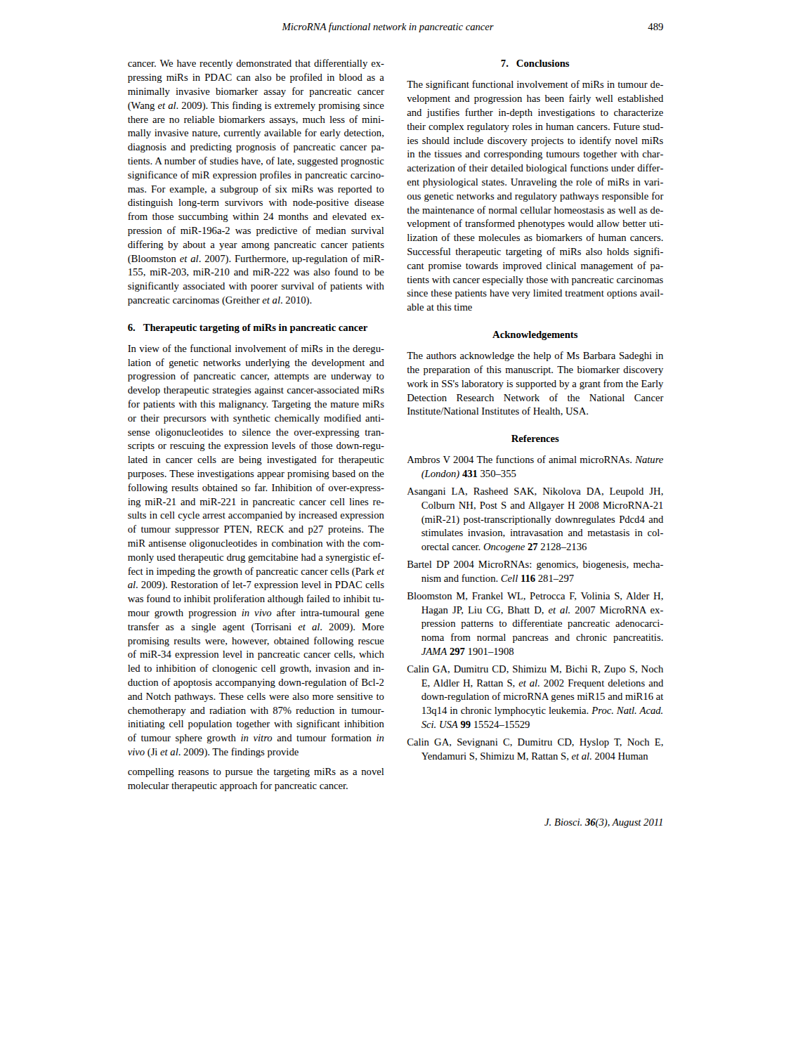MicroRNA functional network in pancreatic cancer 489
cancer. We have recently demonstrated that differentially expressing miRs in PDAC can also be profiled in blood as a minimally invasive biomarker assay for pancreatic cancer (Wang et al. 2009). This finding is extremely promising since there are no reliable biomarkers assays, much less of minimally invasive nature, currently available for early detection, diagnosis and predicting prognosis of pancreatic cancer patients. A number of studies have, of late, suggested prognostic significance of miR expression profiles in pancreatic carcinomas. For example, a subgroup of six miRs was reported to distinguish long-term survivors with node-positive disease from those succumbing within 24 months and elevated expression of miR-196a-2 was predictive of median survival differing by about a year among pancreatic cancer patients (Bloomston et al. 2007). Furthermore, up-regulation of miR-155, miR-203, miR-210 and miR-222 was also found to be significantly associated with poorer survival of patients with pancreatic carcinomas (Greither et al. 2010).
6. Therapeutic targeting of miRs in pancreatic cancer
In view of the functional involvement of miRs in the deregulation of genetic networks underlying the development and progression of pancreatic cancer, attempts are underway to develop therapeutic strategies against cancer-associated miRs for patients with this malignancy. Targeting the mature miRs or their precursors with synthetic chemically modified anti-sense oligonucleotides to silence the over-expressing transcripts or rescuing the expression levels of those down-regulated in cancer cells are being investigated for therapeutic purposes. These investigations appear promising based on the following results obtained so far. Inhibition of over-expressing miR-21 and miR-221 in pancreatic cancer cell lines results in cell cycle arrest accompanied by increased expression of tumour suppressor PTEN, RECK and p27 proteins. The miR antisense oligonucleotides in combination with the commonly used therapeutic drug gemcitabine had a synergistic effect in impeding the growth of pancreatic cancer cells (Park et al. 2009). Restoration of let-7 expression level in PDAC cells was found to inhibit proliferation although failed to inhibit tumour growth progression in vivo after intra-tumoural gene transfer as a single agent (Torrisani et al. 2009). More promising results were, however, obtained following rescue of miR-34 expression level in pancreatic cancer cells, which led to inhibition of clonogenic cell growth, invasion and induction of apoptosis accompanying down-regulation of Bcl-2 and Notch pathways. These cells were also more sensitive to chemotherapy and radiation with 87% reduction in tumour-initiating cell population together with significant inhibition of tumour sphere growth in vitro and tumour formation in vivo (Ji et al. 2009). The findings provide
compelling reasons to pursue the targeting miRs as a novel molecular therapeutic approach for pancreatic cancer.
7. Conclusions
The significant functional involvement of miRs in tumour development and progression has been fairly well established and justifies further in-depth investigations to characterize their complex regulatory roles in human cancers. Future studies should include discovery projects to identify novel miRs in the tissues and corresponding tumours together with characterization of their detailed biological functions under different physiological states. Unraveling the role of miRs in various genetic networks and regulatory pathways responsible for the maintenance of normal cellular homeostasis as well as development of transformed phenotypes would allow better utilization of these molecules as biomarkers of human cancers. Successful therapeutic targeting of miRs also holds significant promise towards improved clinical management of patients with cancer especially those with pancreatic carcinomas since these patients have very limited treatment options available at this time
Acknowledgements
The authors acknowledge the help of Ms Barbara Sadeghi in the preparation of this manuscript. The biomarker discovery work in SS's laboratory is supported by a grant from the Early Detection Research Network of the National Cancer Institute/National Institutes of Health, USA.
References
Ambros V 2004 The functions of animal microRNAs. Nature (London) 431 350–355
Asangani LA, Rasheed SAK, Nikolova DA, Leupold JH, Colburn NH, Post S and Allgayer H 2008 MicroRNA-21 (miR-21) post-transcriptionally downregulates Pdcd4 and stimulates invasion, intravasation and metastasis in colorectal cancer. Oncogene 27 2128–2136
Bartel DP 2004 MicroRNAs: genomics, biogenesis, mechanism and function. Cell 116 281–297
Bloomston M, Frankel WL, Petrocca F, Volinia S, Alder H, Hagan JP, Liu CG, Bhatt D, et al. 2007 MicroRNA expression patterns to differentiate pancreatic adenocarcinoma from normal pancreas and chronic pancreatitis. JAMA 297 1901–1908
Calin GA, Dumitru CD, Shimizu M, Bichi R, Zupo S, Noch E, Aldler H, Rattan S, et al. 2002 Frequent deletions and down-regulation of microRNA genes miR15 and miR16 at 13q14 in chronic lymphocytic leukemia. Proc. Natl. Acad. Sci. USA 99 15524–15529
Calin GA, Sevignani C, Dumitru CD, Hyslop T, Noch E, Yendamuri S, Shimizu M, Rattan S, et al. 2004 Human
J. Biosci. 36(3), August 2011